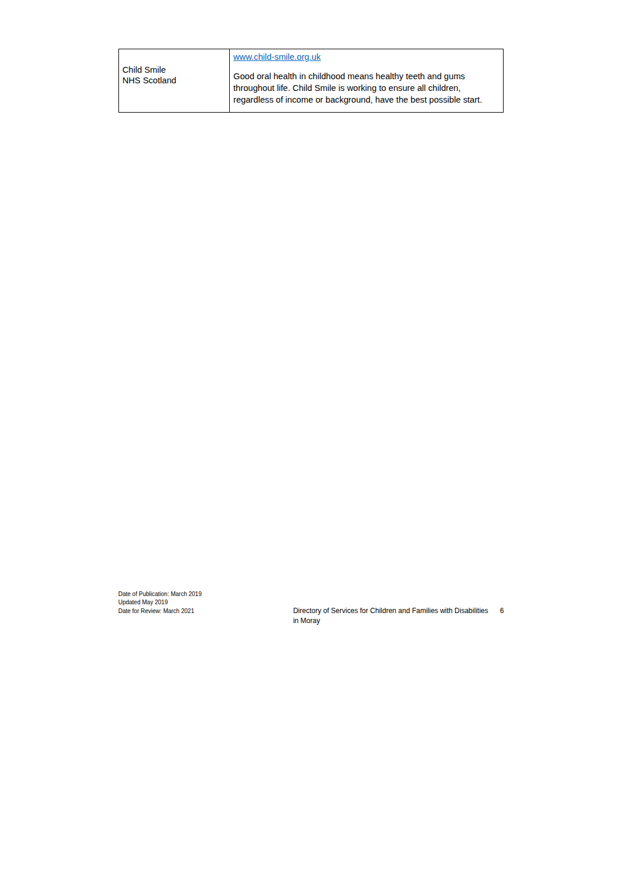| Child Smile NHS Scotland | www.child-smile.org.uk Good oral health in childhood means healthy teeth and gums throughout life. Child Smile is working to ensure all children, regardless of income or background, have the best possible start. |
Date of Publication: March 2019
Updated May 2019
Date for Review: March 2021 Directory of Services for Children and Families with Disabilities in Moray 6